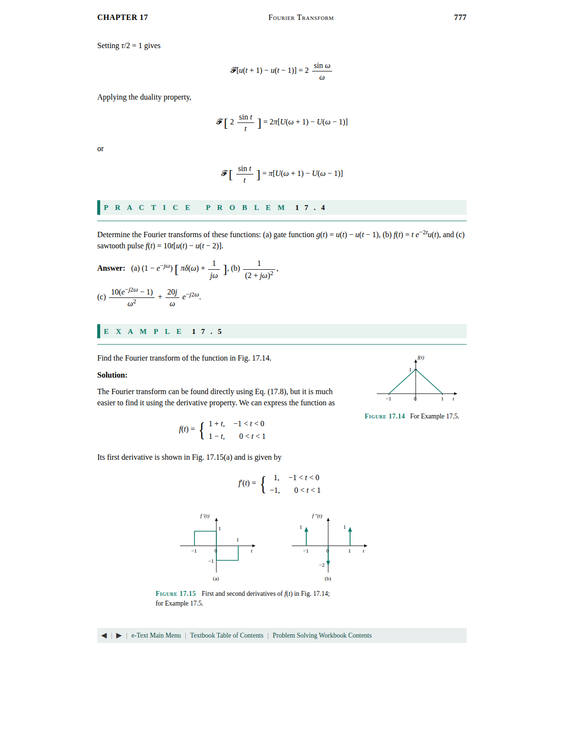CHAPTER 17 Fourier Transform 777
Setting τ/2 = 1 gives
𝓕[u(t + 1) − u(t − 1)] = 2 sin ω ω
Applying the duality property,
𝓕 [ 2 sin t t ] = 2π[U(ω + 1) − U(ω − 1)]
or
𝓕 [ sin t t ] = π[U(ω + 1) − U(ω − 1)]
P R A C T I C E P R O B L E M 1 7 . 4
Determine the Fourier transforms of these functions: (a) gate function g(t) = u(t) − u(t − 1), (b) f(t) = t e−2tu(t), and (c) sawtooth pulse f(t) = 10t[u(t) − u(t − 2)].
Answer: (a) (1 − e−jω) [ πδ(ω) + 1 jω ], (b) 1(2 + jω)2,
(c) 10(e−j2ω − 1) ω2 + 20j ω e−j2ω.
E X A M P L E 1 7 . 5
−1 0 1 t 1 f(t)
Figure 17.14 For Example 17.5.
Find the Fourier transform of the function in Fig. 17.14.
Solution:
The Fourier transform can be found directly using Eq. (17.8), but it is much easier to find it using the derivative property. We can express the function as
f(t) = {
| 1 + t , | −1 < t < 0 |
| 1 − t , | 0 < t < 1 |
Its first derivative is shown in Fig. 17.15(a) and is given by
f′(t) = {
| 1, | −1 < t < 0 |
| −1, | 0 < t < 1 |
−1 0 1 t 1 −1 f ′(t) (a) −1 0 1 t 1 1 −2 f ″(t) (b)
Figure 17.15 First and second derivatives of f(t) in Fig. 17.14;
for Example 17.5.
◀ | ▶ | e-Text Main Menu | Textbook Table of Contents | Problem Solving Workbook Contents